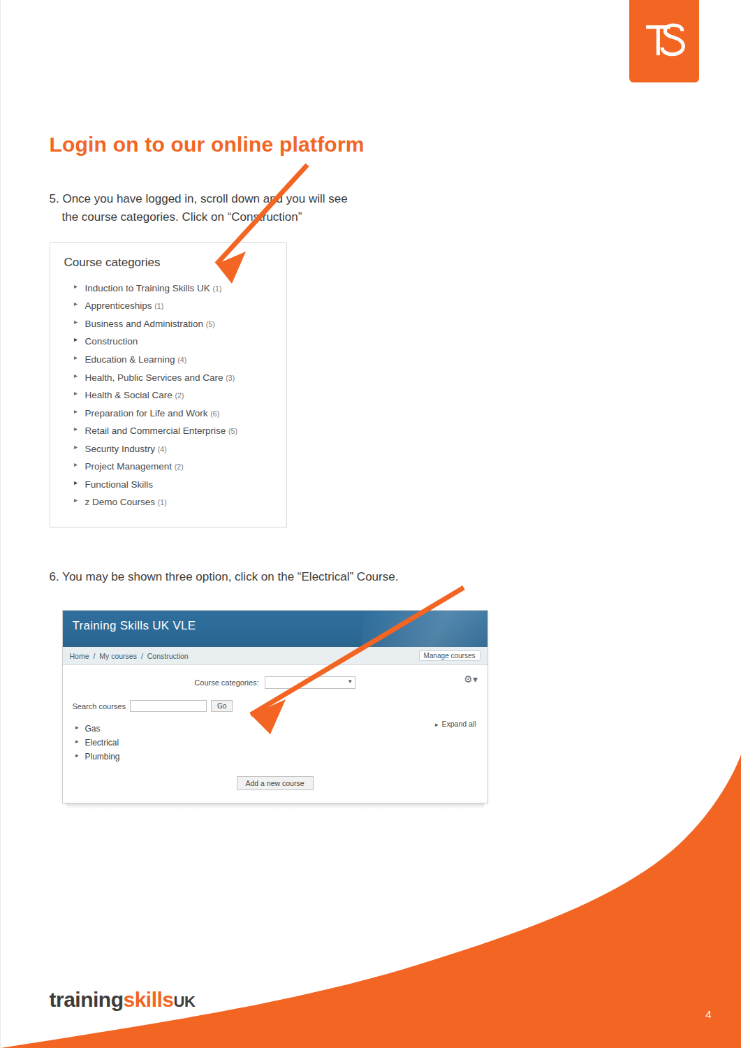Login on to our online platform
5. Once you have logged in, scroll down and you will see the course categories. Click on “Construction”
Course categories
Induction to Training Skills UK (1)
Apprenticeships (1)
Business and Administration (5)
Construction
Education & Learning (4)
Health, Public Services and Care (3)
Health & Social Care (2)
Preparation for Life and Work (6)
Retail and Commercial Enterprise (5)
Security Industry (4)
Project Management (2)
Functional Skills
z Demo Courses (1)
6. You may be shown three option, click on the “Electrical” Course.
Training Skills UK VLE
Home / My courses / Construction
Manage courses
⚙▾
Course categories:
Search courses
Go
Expand all
Gas
Electrical
Plumbing
Add a new course
training skills UK
4